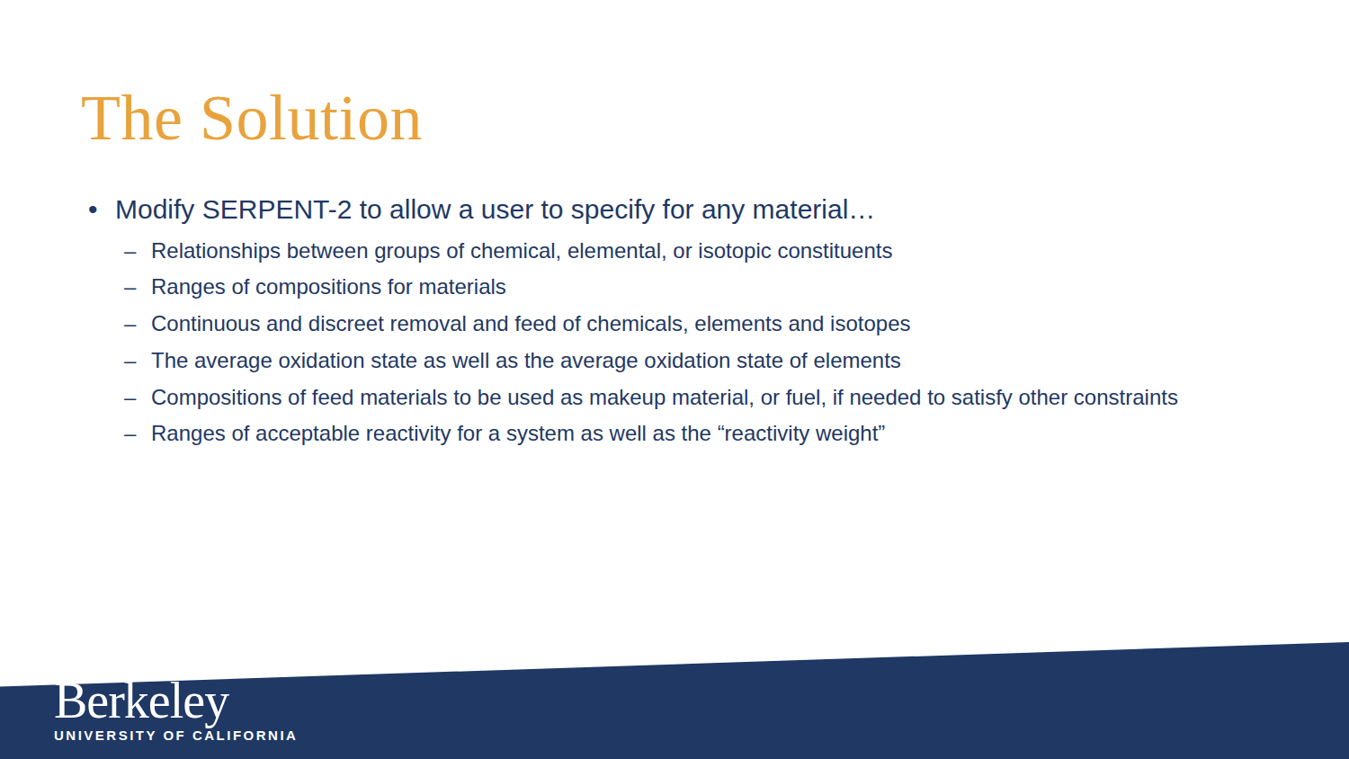The Solution
Modify SERPENT-2 to allow a user to specify for any material…
Relationships between groups of chemical, elemental, or isotopic constituents
Ranges of compositions for materials
Continuous and discreet removal and feed of chemicals, elements and isotopes
The average oxidation state as well as the average oxidation state of elements
Compositions of feed materials to be used as makeup material, or fuel, if needed to satisfy other constraints
Ranges of acceptable reactivity for a system as well as the “reactivity weight”
Berkeley
UNIVERSITY OF CALIFORNIA